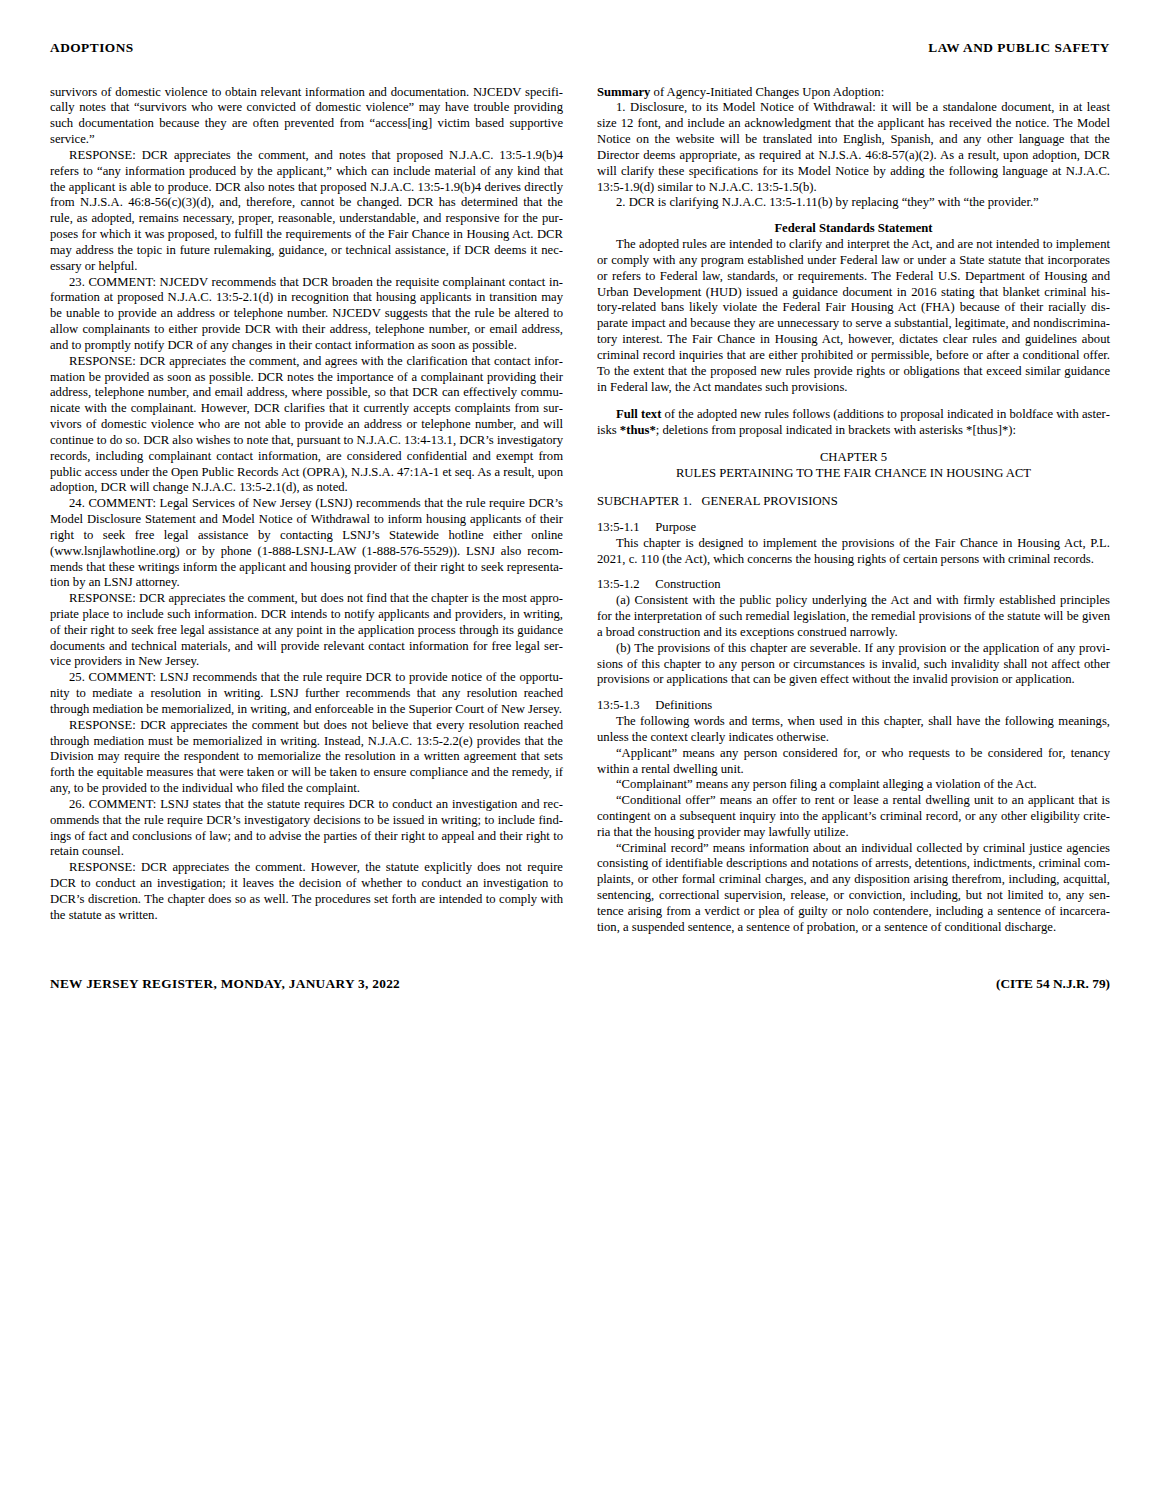ADOPTIONS
LAW AND PUBLIC SAFETY
survivors of domestic violence to obtain relevant information and documentation. NJCEDV specifically notes that “survivors who were convicted of domestic violence” may have trouble providing such documentation because they are often prevented from “access[ing] victim based supportive service.”
RESPONSE: DCR appreciates the comment, and notes that proposed N.J.A.C. 13:5-1.9(b)4 refers to “any information produced by the applicant,” which can include material of any kind that the applicant is able to produce. DCR also notes that proposed N.J.A.C. 13:5-1.9(b)4 derives directly from N.J.S.A. 46:8-56(c)(3)(d), and, therefore, cannot be changed. DCR has determined that the rule, as adopted, remains necessary, proper, reasonable, understandable, and responsive for the purposes for which it was proposed, to fulfill the requirements of the Fair Chance in Housing Act. DCR may address the topic in future rulemaking, guidance, or technical assistance, if DCR deems it necessary or helpful.
23. COMMENT: NJCEDV recommends that DCR broaden the requisite complainant contact information at proposed N.J.A.C. 13:5-2.1(d) in recognition that housing applicants in transition may be unable to provide an address or telephone number. NJCEDV suggests that the rule be altered to allow complainants to either provide DCR with their address, telephone number, or email address, and to promptly notify DCR of any changes in their contact information as soon as possible.
RESPONSE: DCR appreciates the comment, and agrees with the clarification that contact information be provided as soon as possible. DCR notes the importance of a complainant providing their address, telephone number, and email address, where possible, so that DCR can effectively communicate with the complainant. However, DCR clarifies that it currently accepts complaints from survivors of domestic violence who are not able to provide an address or telephone number, and will continue to do so. DCR also wishes to note that, pursuant to N.J.A.C. 13:4-13.1, DCR’s investigatory records, including complainant contact information, are considered confidential and exempt from public access under the Open Public Records Act (OPRA), N.J.S.A. 47:1A-1 et seq. As a result, upon adoption, DCR will change N.J.A.C. 13:5-2.1(d), as noted.
24. COMMENT: Legal Services of New Jersey (LSNJ) recommends that the rule require DCR’s Model Disclosure Statement and Model Notice of Withdrawal to inform housing applicants of their right to seek free legal assistance by contacting LSNJ’s Statewide hotline either online (www.lsnjlawhotline.org) or by phone (1-888-LSNJ-LAW (1-888-576-5529)). LSNJ also recommends that these writings inform the applicant and housing provider of their right to seek representation by an LSNJ attorney.
RESPONSE: DCR appreciates the comment, but does not find that the chapter is the most appropriate place to include such information. DCR intends to notify applicants and providers, in writing, of their right to seek free legal assistance at any point in the application process through its guidance documents and technical materials, and will provide relevant contact information for free legal service providers in New Jersey.
25. COMMENT: LSNJ recommends that the rule require DCR to provide notice of the opportunity to mediate a resolution in writing. LSNJ further recommends that any resolution reached through mediation be memorialized, in writing, and enforceable in the Superior Court of New Jersey.
RESPONSE: DCR appreciates the comment but does not believe that every resolution reached through mediation must be memorialized in writing. Instead, N.J.A.C. 13:5-2.2(e) provides that the Division may require the respondent to memorialize the resolution in a written agreement that sets forth the equitable measures that were taken or will be taken to ensure compliance and the remedy, if any, to be provided to the individual who filed the complaint.
26. COMMENT: LSNJ states that the statute requires DCR to conduct an investigation and recommends that the rule require DCR’s investigatory decisions to be issued in writing; to include findings of fact and conclusions of law; and to advise the parties of their right to appeal and their right to retain counsel.
RESPONSE: DCR appreciates the comment. However, the statute explicitly does not require DCR to conduct an investigation; it leaves the decision of whether to conduct an investigation to DCR’s discretion. The chapter does so as well. The procedures set forth are intended to comply with the statute as written.
Summary of Agency-Initiated Changes Upon Adoption:
1. Disclosure, to its Model Notice of Withdrawal: it will be a standalone document, in at least size 12 font, and include an acknowledgment that the applicant has received the notice. The Model Notice on the website will be translated into English, Spanish, and any other language that the Director deems appropriate, as required at N.J.S.A. 46:8-57(a)(2). As a result, upon adoption, DCR will clarify these specifications for its Model Notice by adding the following language at N.J.A.C. 13:5-1.9(d) similar to N.J.A.C. 13:5-1.5(b).
2. DCR is clarifying N.J.A.C. 13:5-1.11(b) by replacing “they” with “the provider.”
Federal Standards Statement
The adopted rules are intended to clarify and interpret the Act, and are not intended to implement or comply with any program established under Federal law or under a State statute that incorporates or refers to Federal law, standards, or requirements. The Federal U.S. Department of Housing and Urban Development (HUD) issued a guidance document in 2016 stating that blanket criminal history-related bans likely violate the Federal Fair Housing Act (FHA) because of their racially disparate impact and because they are unnecessary to serve a substantial, legitimate, and nondiscriminatory interest. The Fair Chance in Housing Act, however, dictates clear rules and guidelines about criminal record inquiries that are either prohibited or permissible, before or after a conditional offer. To the extent that the proposed new rules provide rights or obligations that exceed similar guidance in Federal law, the Act mandates such provisions.
Full text of the adopted new rules follows (additions to proposal indicated in boldface with asterisks *thus*; deletions from proposal indicated in brackets with asterisks *[thus]*):
CHAPTER 5
RULES PERTAINING TO THE FAIR CHANCE IN HOUSING ACT
SUBCHAPTER 1. GENERAL PROVISIONS
13:5-1.1 Purpose
This chapter is designed to implement the provisions of the Fair Chance in Housing Act, P.L. 2021, c. 110 (the Act), which concerns the housing rights of certain persons with criminal records.
13:5-1.2 Construction
(a) Consistent with the public policy underlying the Act and with firmly established principles for the interpretation of such remedial legislation, the remedial provisions of the statute will be given a broad construction and its exceptions construed narrowly.
(b) The provisions of this chapter are severable. If any provision or the application of any provisions of this chapter to any person or circumstances is invalid, such invalidity shall not affect other provisions or applications that can be given effect without the invalid provision or application.
13:5-1.3 Definitions
The following words and terms, when used in this chapter, shall have the following meanings, unless the context clearly indicates otherwise.
“Applicant” means any person considered for, or who requests to be considered for, tenancy within a rental dwelling unit.
“Complainant” means any person filing a complaint alleging a violation of the Act.
“Conditional offer” means an offer to rent or lease a rental dwelling unit to an applicant that is contingent on a subsequent inquiry into the applicant’s criminal record, or any other eligibility criteria that the housing provider may lawfully utilize.
“Criminal record” means information about an individual collected by criminal justice agencies consisting of identifiable descriptions and notations of arrests, detentions, indictments, criminal complaints, or other formal criminal charges, and any disposition arising therefrom, including, acquittal, sentencing, correctional supervision, release, or conviction, including, but not limited to, any sentence arising from a verdict or plea of guilty or nolo contendere, including a sentence of incarceration, a suspended sentence, a sentence of probation, or a sentence of conditional discharge.
NEW JERSEY REGISTER, MONDAY, JANUARY 3, 2022
(CITE 54 N.J.R. 79)